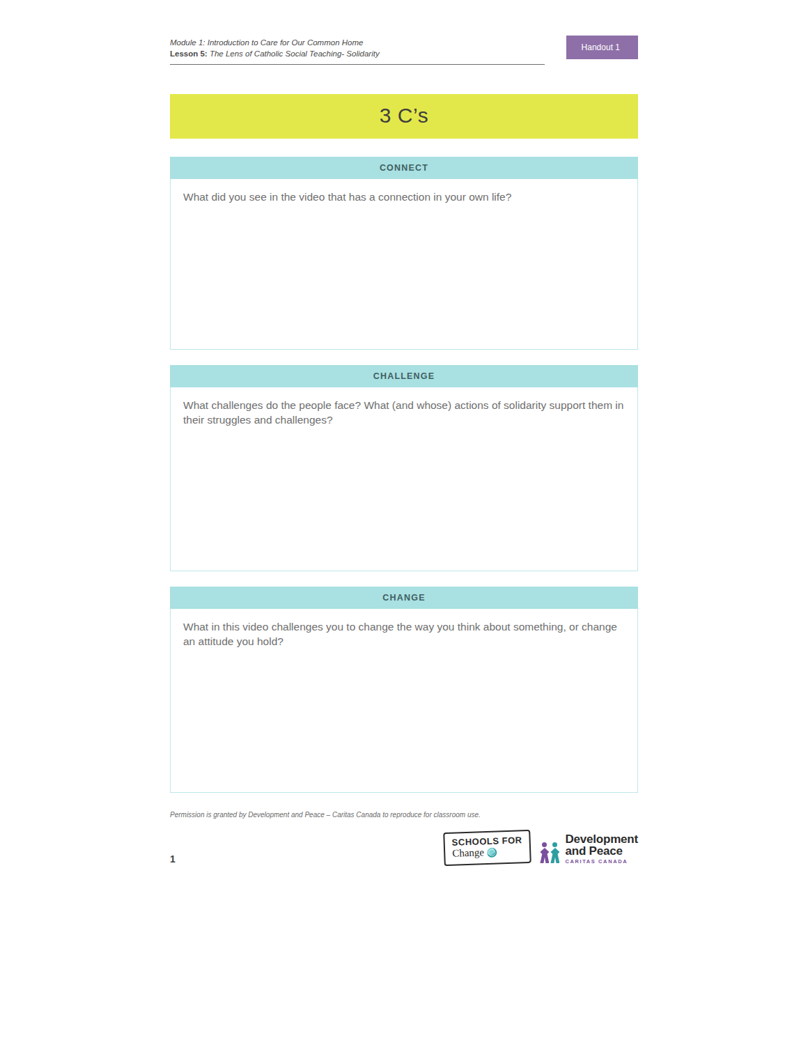Module 1: Introduction to Care for Our Common Home
Lesson 5: The Lens of Catholic Social Teaching- Solidarity
Handout 1
3 C’s
CONNECT
What did you see in the video that has a connection in your own life?
CHALLENGE
What challenges do the people face? What (and whose) actions of solidarity support them in their struggles and challenges?
CHANGE
What in this video challenges you to change the way you think about something, or change an attitude you hold?
Permission is granted by Development and Peace – Caritas Canada to reproduce for classroom use.
1
SCHOOLS FOR
Change
Development
and Peace
CARITAS CANADA